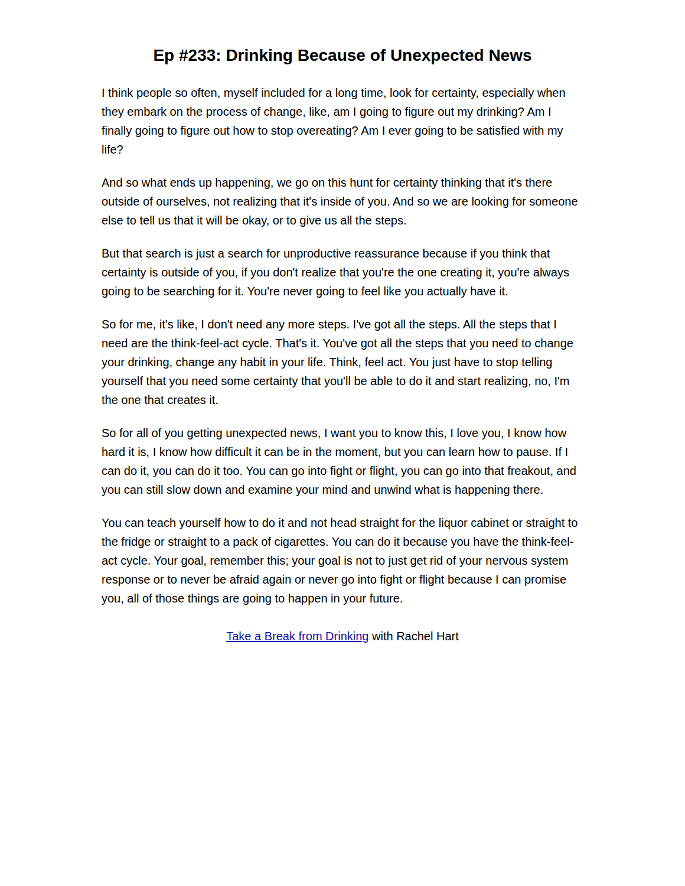Ep #233: Drinking Because of Unexpected News
I think people so often, myself included for a long time, look for certainty, especially when they embark on the process of change, like, am I going to figure out my drinking? Am I finally going to figure out how to stop overeating? Am I ever going to be satisfied with my life?
And so what ends up happening, we go on this hunt for certainty thinking that it's there outside of ourselves, not realizing that it's inside of you. And so we are looking for someone else to tell us that it will be okay, or to give us all the steps.
But that search is just a search for unproductive reassurance because if you think that certainty is outside of you, if you don't realize that you're the one creating it, you're always going to be searching for it. You're never going to feel like you actually have it.
So for me, it's like, I don't need any more steps. I've got all the steps. All the steps that I need are the think-feel-act cycle. That's it. You've got all the steps that you need to change your drinking, change any habit in your life. Think, feel act. You just have to stop telling yourself that you need some certainty that you'll be able to do it and start realizing, no, I'm the one that creates it.
So for all of you getting unexpected news, I want you to know this, I love you, I know how hard it is, I know how difficult it can be in the moment, but you can learn how to pause. If I can do it, you can do it too. You can go into fight or flight, you can go into that freakout, and you can still slow down and examine your mind and unwind what is happening there.
You can teach yourself how to do it and not head straight for the liquor cabinet or straight to the fridge or straight to a pack of cigarettes. You can do it because you have the think-feel-act cycle. Your goal, remember this; your goal is not to just get rid of your nervous system response or to never be afraid again or never go into fight or flight because I can promise you, all of those things are going to happen in your future.
Take a Break from Drinking with Rachel Hart